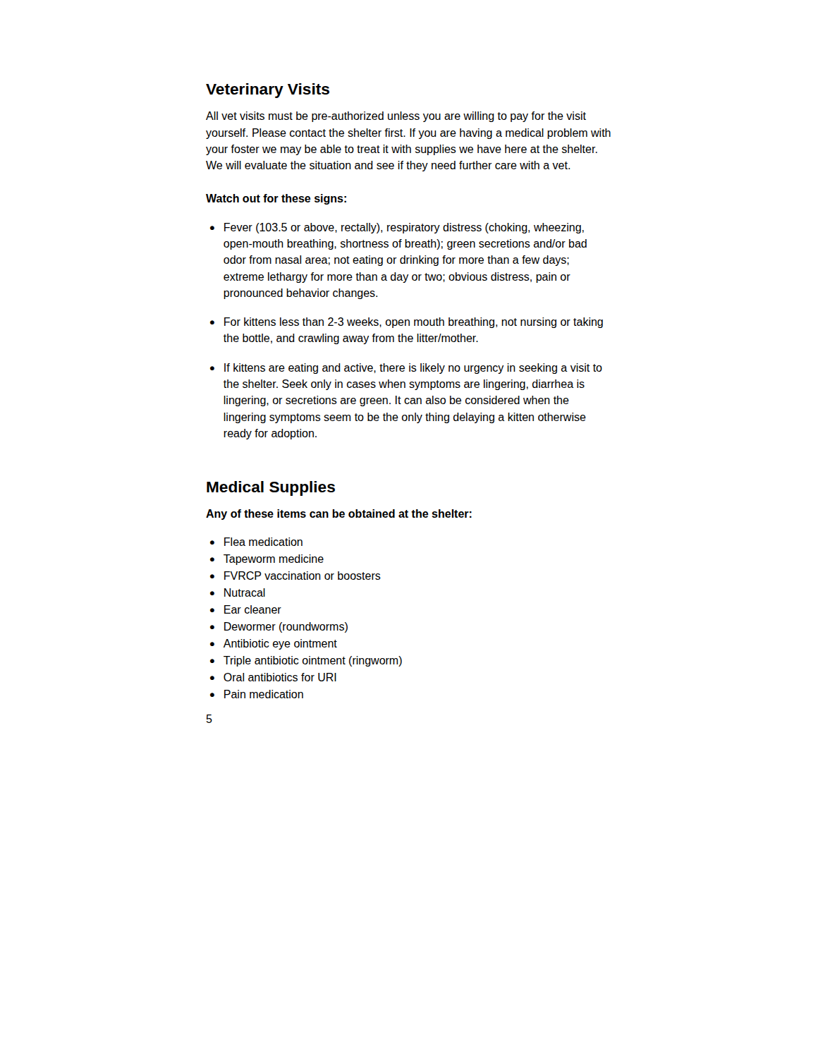Veterinary Visits
All vet visits must be pre-authorized unless you are willing to pay for the visit yourself. Please contact the shelter first. If you are having a medical problem with your foster we may be able to treat it with supplies we have here at the shelter. We will evaluate the situation and see if they need further care with a vet.
Watch out for these signs:
Fever (103.5 or above, rectally), respiratory distress (choking, wheezing, open-mouth breathing, shortness of breath); green secretions and/or bad odor from nasal area; not eating or drinking for more than a few days; extreme lethargy for more than a day or two; obvious distress, pain or pronounced behavior changes.
For kittens less than 2-3 weeks, open mouth breathing, not nursing or taking the bottle, and crawling away from the litter/mother.
If kittens are eating and active, there is likely no urgency in seeking a visit to the shelter. Seek only in cases when symptoms are lingering, diarrhea is lingering, or secretions are green. It can also be considered when the lingering symptoms seem to be the only thing delaying a kitten otherwise ready for adoption.
Medical Supplies
Any of these items can be obtained at the shelter:
Flea medication
Tapeworm medicine
FVRCP vaccination or boosters
Nutracal
Ear cleaner
Dewormer (roundworms)
Antibiotic eye ointment
Triple antibiotic ointment (ringworm)
Oral antibiotics for URI
Pain medication
5